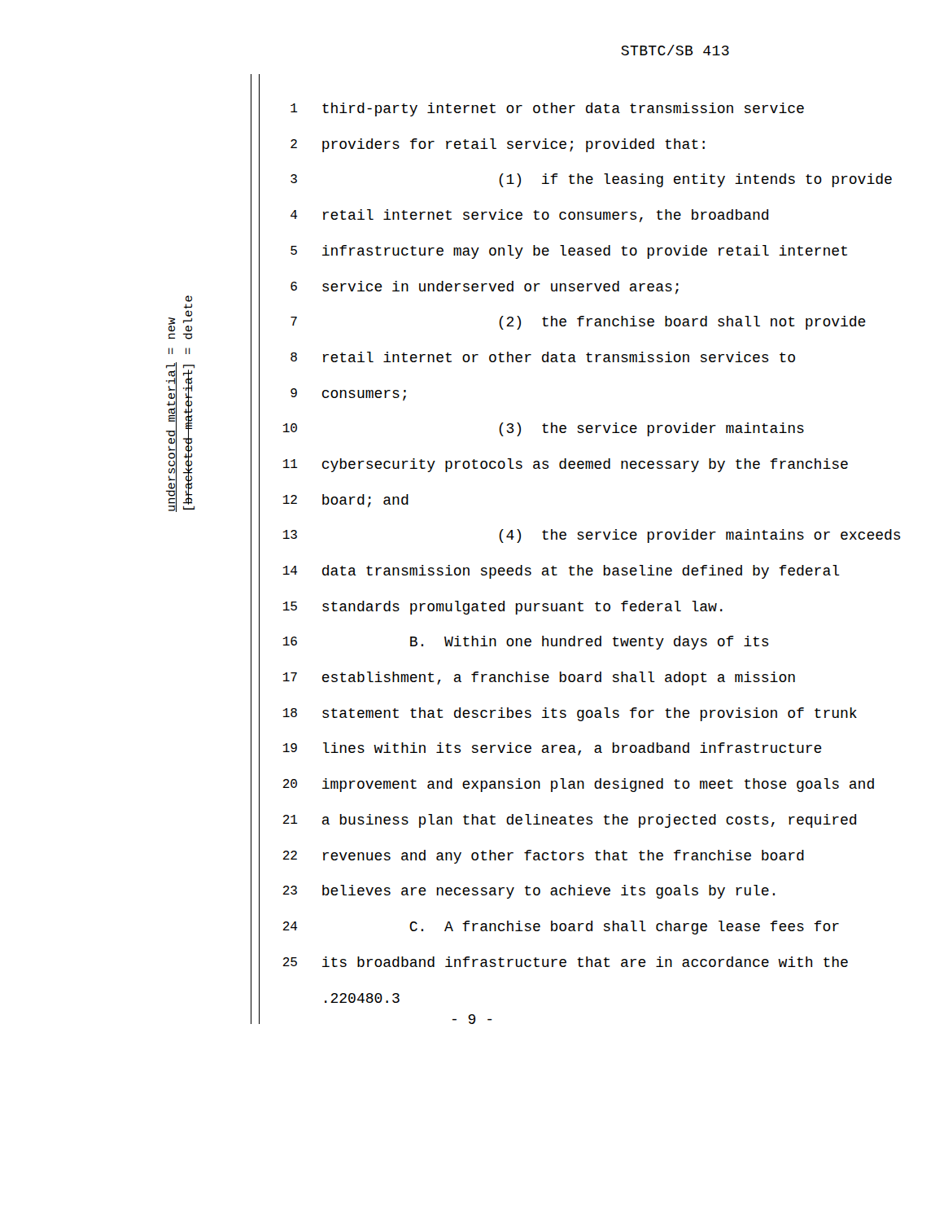STBTC/SB 413
underscored material = new
[bracketed material] = delete
third-party internet or other data transmission service
providers for retail service; provided that:
(1) if the leasing entity intends to provide
retail internet service to consumers, the broadband
infrastructure may only be leased to provide retail internet
service in underserved or unserved areas;
(2) the franchise board shall not provide
retail internet or other data transmission services to
consumers;
(3) the service provider maintains
cybersecurity protocols as deemed necessary by the franchise
board; and
(4) the service provider maintains or exceeds
data transmission speeds at the baseline defined by federal
standards promulgated pursuant to federal law.
B. Within one hundred twenty days of its
establishment, a franchise board shall adopt a mission
statement that describes its goals for the provision of trunk
lines within its service area, a broadband infrastructure
improvement and expansion plan designed to meet those goals and
a business plan that delineates the projected costs, required
revenues and any other factors that the franchise board
believes are necessary to achieve its goals by rule.
C. A franchise board shall charge lease fees for
its broadband infrastructure that are in accordance with the
.220480.3
- 9 -